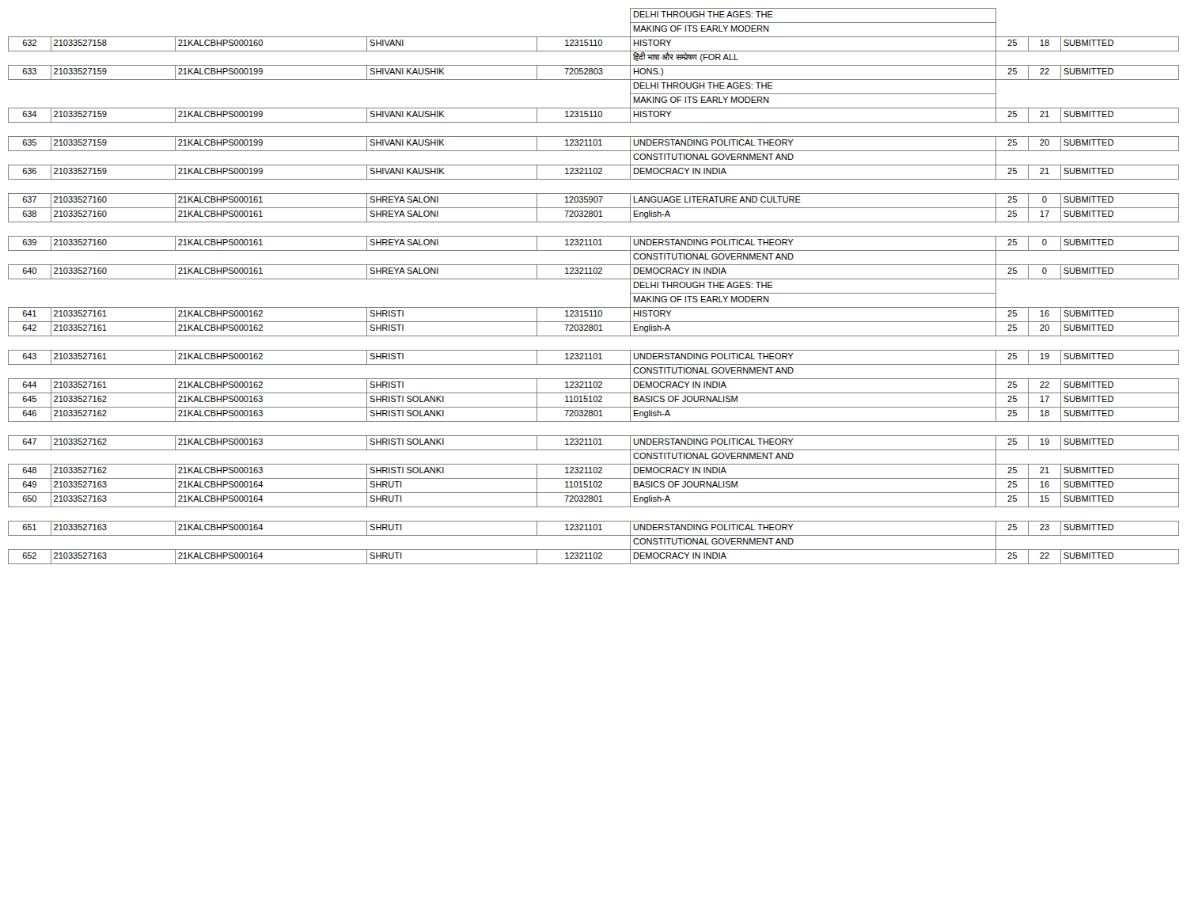| | | | | | DELHI THROUGH THE AGES: THE | | | |
| | | | | | MAKING OF ITS EARLY MODERN | | | |
| 632 | 21033527158 | 21KALCBHPS000160 | SHIVANI | 12315110 | HISTORY | 25 | 18 | SUBMITTED |
| | | | | | हिंदी भाषा और सम्प्रेषण (FOR ALL | | | |
| 633 | 21033527159 | 21KALCBHPS000199 | SHIVANI KAUSHIK | 72052803 | HONS.) | 25 | 22 | SUBMITTED |
| | | | | | DELHI THROUGH THE AGES: THE | | | |
| | | | | | MAKING OF ITS EARLY MODERN | | | |
| 634 | 21033527159 | 21KALCBHPS000199 | SHIVANI KAUSHIK | 12315110 | HISTORY | 25 | 21 | SUBMITTED |
| 635 | 21033527159 | 21KALCBHPS000199 | SHIVANI KAUSHIK | 12321101 | UNDERSTANDING POLITICAL THEORY | 25 | 20 | SUBMITTED |
| | | | | | CONSTITUTIONAL GOVERNMENT AND | | | |
| 636 | 21033527159 | 21KALCBHPS000199 | SHIVANI KAUSHIK | 12321102 | DEMOCRACY IN INDIA | 25 | 21 | SUBMITTED |
| 637 | 21033527160 | 21KALCBHPS000161 | SHREYA SALONI | 12035907 | LANGUAGE LITERATURE AND CULTURE | 25 | 0 | SUBMITTED |
| 638 | 21033527160 | 21KALCBHPS000161 | SHREYA SALONI | 72032801 | English-A | 25 | 17 | SUBMITTED |
| 639 | 21033527160 | 21KALCBHPS000161 | SHREYA SALONI | 12321101 | UNDERSTANDING POLITICAL THEORY | 25 | 0 | SUBMITTED |
| | | | | | CONSTITUTIONAL GOVERNMENT AND | | | |
| 640 | 21033527160 | 21KALCBHPS000161 | SHREYA SALONI | 12321102 | DEMOCRACY IN INDIA | 25 | 0 | SUBMITTED |
| | | | | | DELHI THROUGH THE AGES: THE | | | |
| | | | | | MAKING OF ITS EARLY MODERN | | | |
| 641 | 21033527161 | 21KALCBHPS000162 | SHRISTI | 12315110 | HISTORY | 25 | 16 | SUBMITTED |
| 642 | 21033527161 | 21KALCBHPS000162 | SHRISTI | 72032801 | English-A | 25 | 20 | SUBMITTED |
| 643 | 21033527161 | 21KALCBHPS000162 | SHRISTI | 12321101 | UNDERSTANDING POLITICAL THEORY | 25 | 19 | SUBMITTED |
| | | | | | CONSTITUTIONAL GOVERNMENT AND | | | |
| 644 | 21033527161 | 21KALCBHPS000162 | SHRISTI | 12321102 | DEMOCRACY IN INDIA | 25 | 22 | SUBMITTED |
| 645 | 21033527162 | 21KALCBHPS000163 | SHRISTI SOLANKI | 11015102 | BASICS OF JOURNALISM | 25 | 17 | SUBMITTED |
| 646 | 21033527162 | 21KALCBHPS000163 | SHRISTI SOLANKI | 72032801 | English-A | 25 | 18 | SUBMITTED |
| 647 | 21033527162 | 21KALCBHPS000163 | SHRISTI SOLANKI | 12321101 | UNDERSTANDING POLITICAL THEORY | 25 | 19 | SUBMITTED |
| | | | | | CONSTITUTIONAL GOVERNMENT AND | | | |
| 648 | 21033527162 | 21KALCBHPS000163 | SHRISTI SOLANKI | 12321102 | DEMOCRACY IN INDIA | 25 | 21 | SUBMITTED |
| 649 | 21033527163 | 21KALCBHPS000164 | SHRUTI | 11015102 | BASICS OF JOURNALISM | 25 | 16 | SUBMITTED |
| 650 | 21033527163 | 21KALCBHPS000164 | SHRUTI | 72032801 | English-A | 25 | 15 | SUBMITTED |
| 651 | 21033527163 | 21KALCBHPS000164 | SHRUTI | 12321101 | UNDERSTANDING POLITICAL THEORY | 25 | 23 | SUBMITTED |
| | | | | | CONSTITUTIONAL GOVERNMENT AND | | | |
| 652 | 21033527163 | 21KALCBHPS000164 | SHRUTI | 12321102 | DEMOCRACY IN INDIA | 25 | 22 | SUBMITTED |